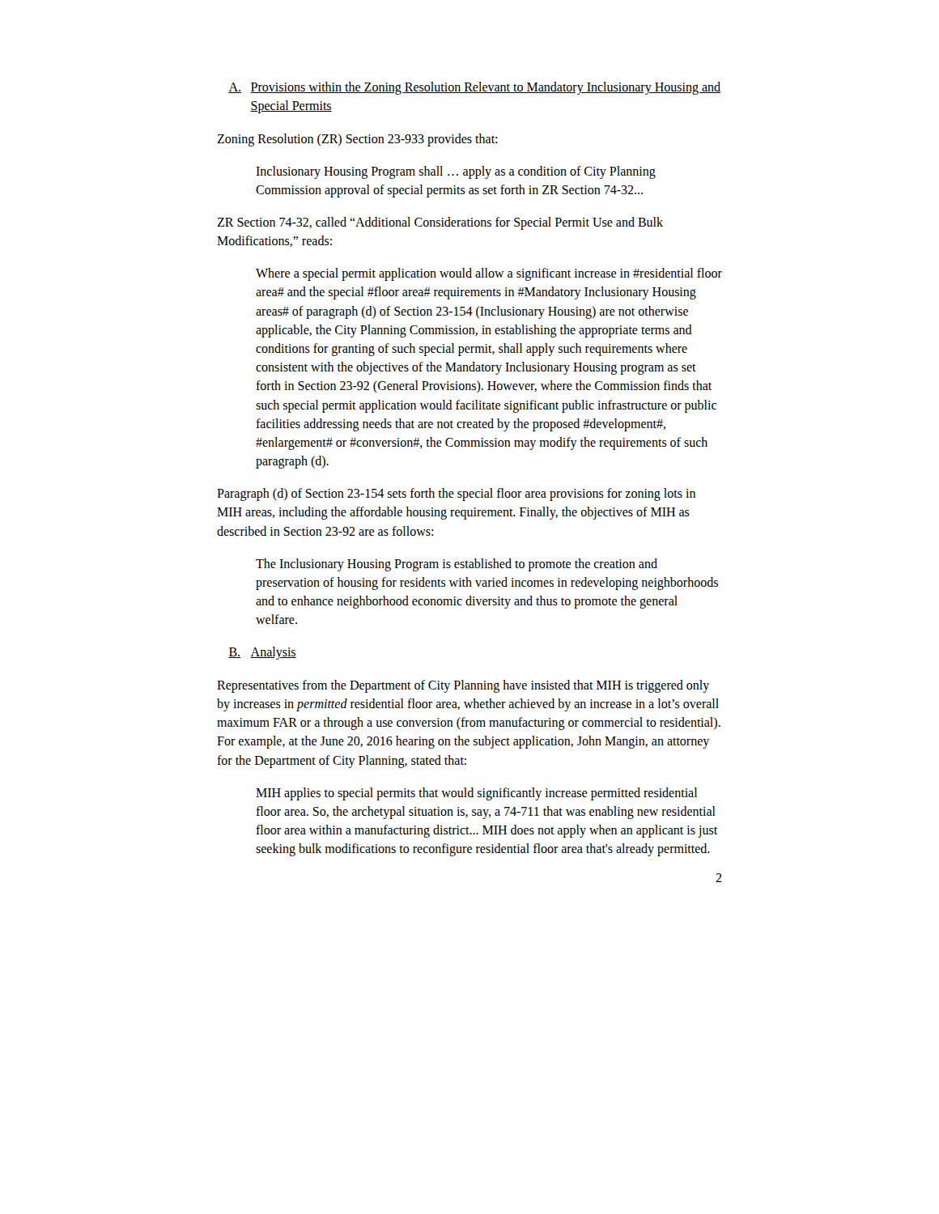A. Provisions within the Zoning Resolution Relevant to Mandatory Inclusionary Housing and Special Permits
Zoning Resolution (ZR) Section 23-933 provides that:
Inclusionary Housing Program shall … apply as a condition of City Planning Commission approval of special permits as set forth in ZR Section 74-32...
ZR Section 74-32, called “Additional Considerations for Special Permit Use and Bulk Modifications,” reads:
Where a special permit application would allow a significant increase in #residential floor area# and the special #floor area# requirements in #Mandatory Inclusionary Housing areas# of paragraph (d) of Section 23-154 (Inclusionary Housing) are not otherwise applicable, the City Planning Commission, in establishing the appropriate terms and conditions for granting of such special permit, shall apply such requirements where consistent with the objectives of the Mandatory Inclusionary Housing program as set forth in Section 23-92 (General Provisions). However, where the Commission finds that such special permit application would facilitate significant public infrastructure or public facilities addressing needs that are not created by the proposed #development#, #enlargement# or #conversion#, the Commission may modify the requirements of such paragraph (d).
Paragraph (d) of Section 23-154 sets forth the special floor area provisions for zoning lots in MIH areas, including the affordable housing requirement. Finally, the objectives of MIH as described in Section 23-92 are as follows:
The Inclusionary Housing Program is established to promote the creation and preservation of housing for residents with varied incomes in redeveloping neighborhoods and to enhance neighborhood economic diversity and thus to promote the general welfare.
B. Analysis
Representatives from the Department of City Planning have insisted that MIH is triggered only by increases in permitted residential floor area, whether achieved by an increase in a lot’s overall maximum FAR or a through a use conversion (from manufacturing or commercial to residential). For example, at the June 20, 2016 hearing on the subject application, John Mangin, an attorney for the Department of City Planning, stated that:
MIH applies to special permits that would significantly increase permitted residential floor area. So, the archetypal situation is, say, a 74-711 that was enabling new residential floor area within a manufacturing district... MIH does not apply when an applicant is just seeking bulk modifications to reconfigure residential floor area that's already permitted.
2